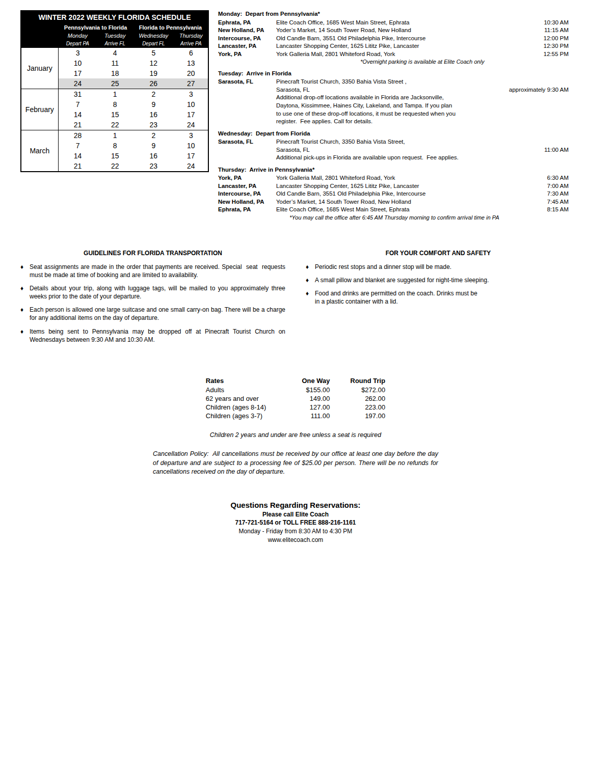| WINTER 2022 WEEKLY FLORIDA SCHEDULE |
| | Pennsylvania to Florida | Florida to Pennsylvania |
| | Monday | Tuesday | Wednesday | Thursday |
| | Depart PA | Arrive FL | Depart FL | Arrive PA |
| January | 3 | 4 | 5 | 6 |
| 10 | 11 | 12 | 13 |
| 17 | 18 | 19 | 20 |
| 24 | 25 | 26 | 27 |
| February | 31 | 1 | 2 | 3 |
| 7 | 8 | 9 | 10 |
| 14 | 15 | 16 | 17 |
| 21 | 22 | 23 | 24 |
| March | 28 | 1 | 2 | 3 |
| 7 | 8 | 9 | 10 |
| 14 | 15 | 16 | 17 |
| 21 | 22 | 23 | 24 |
Monday: Depart from Pennsylvania*
| Ephrata, PA | Elite Coach Office, 1685 West Main Street, Ephrata | 10:30 AM |
| New Holland, PA | Yoder’s Market, 14 South Tower Road, New Holland | 11:15 AM |
| Intercourse, PA | Old Candle Barn, 3551 Old Philadelphia Pike, Intercourse | 12:00 PM |
| Lancaster, PA | Lancaster Shopping Center, 1625 Lititz Pike, Lancaster | 12:30 PM |
| York, PA | York Galleria Mall, 2801 Whiteford Road, York | 12:55 PM |
| | *Overnight parking is available at Elite Coach only |
Tuesday: Arrive in Florida
| Sarasota, FL | Pinecraft Tourist Church, 3350 Bahia Vista Street , | |
| | Sarasota, FL | approximately 9:30 AM |
| | Additional drop-off locations available in Florida are Jacksonville, |
| | Daytona, Kissimmee, Haines City, Lakeland, and Tampa. If you plan |
| | to use one of these drop-off locations, it must be requested when you |
| | register. Fee applies. Call for details. |
Wednesday: Depart from Florida
| Sarasota, FL | Pinecraft Tourist Church, 3350 Bahia Vista Street, | |
| | Sarasota, FL | 11:00 AM |
| | Additional pick-ups in Florida are available upon request. Fee applies. |
Thursday: Arrive in Pennsylvania*
| York, PA | York Galleria Mall, 2801 Whiteford Road, York | 6:30 AM |
| Lancaster, PA | Lancaster Shopping Center, 1625 Lititz Pike, Lancaster | 7:00 AM |
| Intercourse, PA | Old Candle Barn, 3551 Old Philadelphia Pike, Intercourse | 7:30 AM |
| New Holland, PA | Yoder’s Market, 14 South Tower Road, New Holland | 7:45 AM |
| Ephrata, PA | Elite Coach Office, 1685 West Main Street, Ephrata | 8:15 AM |
*You may call the office after 6:45 AM Thursday morning to confirm arrival time in PA
GUIDELINES FOR FLORIDA TRANSPORTATION
Seat assignments are made in the order that payments are received. Special seat requests must be made at time of booking and are limited to availability.
Details about your trip, along with luggage tags, will be mailed to you approximately three weeks prior to the date of your departure.
Each person is allowed one large suitcase and one small carry-on bag. There will be a charge for any additional items on the day of departure.
Items being sent to Pennsylvania may be dropped off at Pinecraft Tourist Church on Wednesdays between 9:30 AM and 10:30 AM.
FOR YOUR COMFORT AND SAFETY
Periodic rest stops and a dinner stop will be made.
A small pillow and blanket are suggested for night-time sleeping.
Food and drinks are permitted on the coach. Drinks must be
in a plastic container with a lid.
| Rates | One Way | Round Trip |
| --- | --- | --- |
| Adults | $155.00 | $272.00 |
| 62 years and over | 149.00 | 262.00 |
| Children (ages 8-14) | 127.00 | 223.00 |
| Children (ages 3-7) | 111.00 | 197.00 |
Children 2 years and under are free unless a seat is required
Cancellation Policy: All cancellations must be received by our office at least one day before the day of departure and are subject to a processing fee of $25.00 per person. There will be no refunds for cancellations received on the day of departure.
Questions Regarding Reservations:
Please call Elite Coach
717-721-5164 or TOLL FREE 888-216-1161
Monday - Friday from 8:30 AM to 4:30 PM
www.elitecoach.com